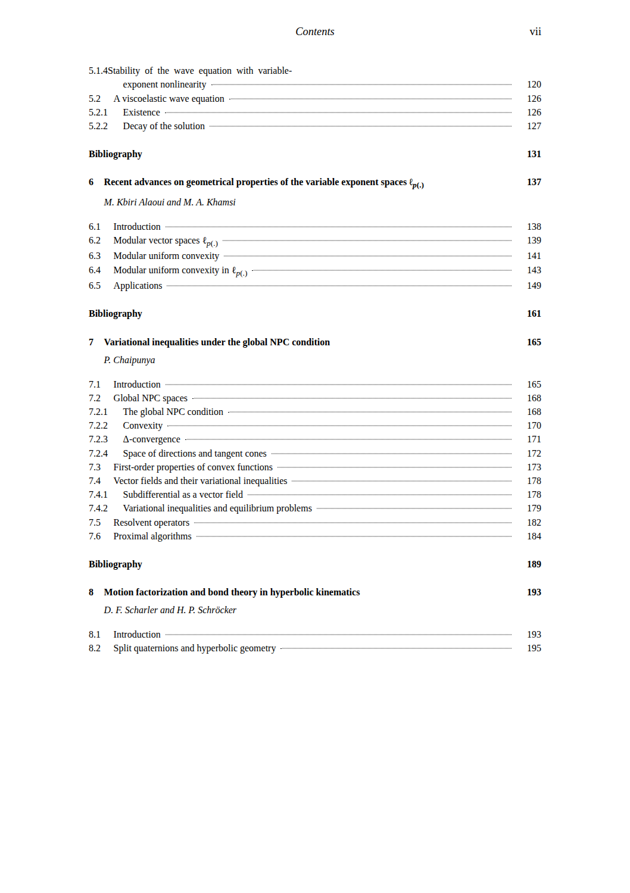Contents vii
5.1.4 Stability of the wave equation with variable-
exponent nonlinearity 120
5.2 A viscoelastic wave equation 126
5.2.1 Existence 126
5.2.2 Decay of the solution 127
Bibliography 131
6 Recent advances on geometrical properties of the variable exponent spaces ℓp(.) 137
M. Kbiri Alaoui and M. A. Khamsi
6.1 Introduction 138
6.2 Modular vector spaces ℓp(.) 139
6.3 Modular uniform convexity 141
6.4 Modular uniform convexity in ℓp(.) 143
6.5 Applications 149
Bibliography 161
7 Variational inequalities under the global NPC condition 165
P. Chaipunya
7.1 Introduction 165
7.2 Global NPC spaces 168
7.2.1 The global NPC condition 168
7.2.2 Convexity 170
7.2.3 Δ-convergence 171
7.2.4 Space of directions and tangent cones 172
7.3 First-order properties of convex functions 173
7.4 Vector fields and their variational inequalities 178
7.4.1 Subdifferential as a vector field 178
7.4.2 Variational inequalities and equilibrium problems 179
7.5 Resolvent operators 182
7.6 Proximal algorithms 184
Bibliography 189
8 Motion factorization and bond theory in hyperbolic kinematics 193
D. F. Scharler and H. P. Schröcker
8.1 Introduction 193
8.2 Split quaternions and hyperbolic geometry 195